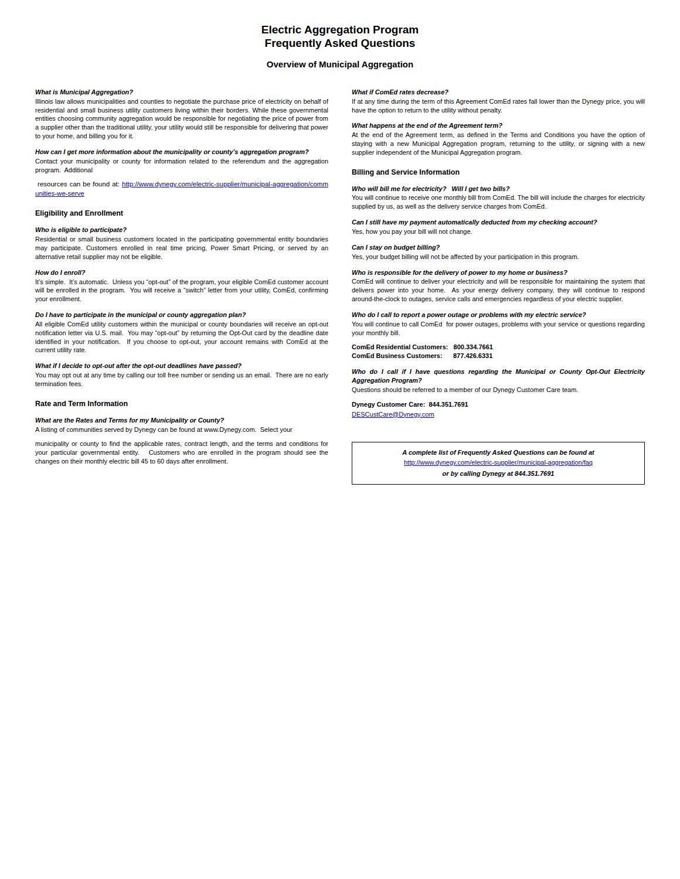Electric Aggregation Program
Frequently Asked Questions
Overview of Municipal Aggregation
What is Municipal Aggregation?
Illinois law allows municipalities and counties to negotiate the purchase price of electricity on behalf of residential and small business utility customers living within their borders. While these governmental entities choosing community aggregation would be responsible for negotiating the price of power from a supplier other than the traditional utility, your utility would still be responsible for delivering that power to your home, and billing you for it.
How can I get more information about the municipality or county’s aggregation program?
Contact your municipality or county for information related to the referendum and the aggregation program. Additional
resources can be found at: http://www.dynegy.com/electric-supplier/municipal-aggregation/communities-we-serve
Eligibility and Enrollment
Who is eligible to participate?
Residential or small business customers located in the participating governmental entity boundaries may participate. Customers enrolled in real time pricing, Power Smart Pricing, or served by an alternative retail supplier may not be eligible.
How do I enroll?
It’s simple. It’s automatic. Unless you “opt-out” of the program, your eligible ComEd customer account will be enrolled in the program. You will receive a “switch” letter from your utility, ComEd, confirming your enrollment.
Do I have to participate in the municipal or county aggregation plan?
All eligible ComEd utility customers within the municipal or county boundaries will receive an opt-out notification letter via U.S. mail. You may “opt-out” by returning the Opt-Out card by the deadline date identified in your notification. If you choose to opt-out, your account remains with ComEd at the current utility rate.
What if I decide to opt-out after the opt-out deadlines have passed?
You may opt out at any time by calling our toll free number or sending us an email. There are no early termination fees.
Rate and Term Information
What are the Rates and Terms for my Municipality or County?
A listing of communities served by Dynegy can be found at www.Dynegy.com. Select your
municipality or county to find the applicable rates, contract length, and the terms and conditions for your particular governmental entity. Customers who are enrolled in the program should see the changes on their monthly electric bill 45 to 60 days after enrollment.
What if ComEd rates decrease?
If at any time during the term of this Agreement ComEd rates fall lower than the Dynegy price, you will have the option to return to the utility without penalty.
What happens at the end of the Agreement term?
At the end of the Agreement term, as defined in the Terms and Conditions you have the option of staying with a new Municipal Aggregation program, returning to the utility, or signing with a new supplier independent of the Municipal Aggregation program.
Billing and Service Information
Who will bill me for electricity? Will I get two bills?
You will continue to receive one monthly bill from ComEd. The bill will include the charges for electricity supplied by us, as well as the delivery service charges from ComEd.
Can I still have my payment automatically deducted from my checking account?
Yes, how you pay your bill will not change.
Can I stay on budget billing?
Yes, your budget billing will not be affected by your participation in this program.
Who is responsible for the delivery of power to my home or business?
ComEd will continue to deliver your electricity and will be responsible for maintaining the system that delivers power into your home. As your energy delivery company, they will continue to respond around-the-clock to outages, service calls and emergencies regardless of your electric supplier.
Who do I call to report a power outage or problems with my electric service?
You will continue to call ComEd for power outages, problems with your service or questions regarding your monthly bill.
ComEd Residential Customers: 800.334.7661
ComEd Business Customers: 877.426.6331
Who do I call if I have questions regarding the Municipal or County Opt-Out Electricity Aggregation Program?
Questions should be referred to a member of our Dynegy Customer Care team.
Dynegy Customer Care: 844.351.7691
DESCustCare@Dynegy.com
A complete list of Frequently Asked Questions can be found at
http://www.dynegy.com/electric-supplier/municipal-aggregation/faq
or by calling Dynegy at 844.351.7691